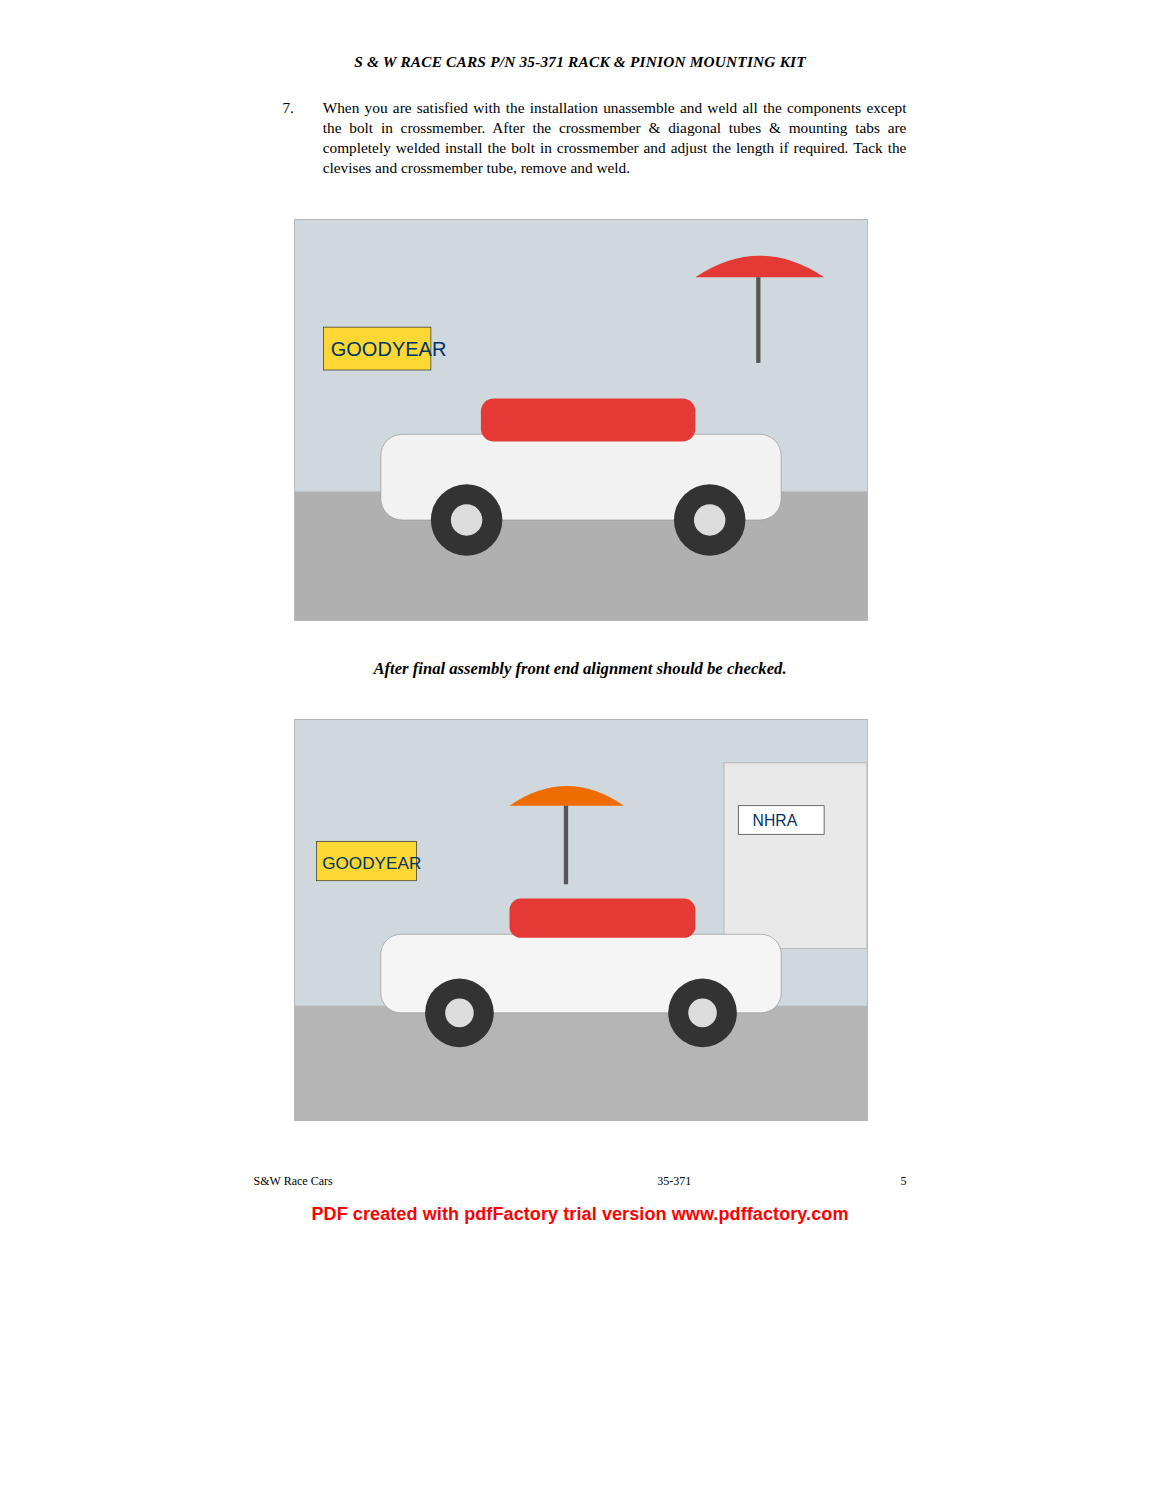S & W RACE CARS P/N 35-371 RACK & PINION MOUNTING KIT
7. When you are satisfied with the installation unassemble and weld all the components except the bolt in crossmember. After the crossmember & diagonal tubes & mounting tabs are completely welded install the bolt in crossmember and adjust the length if required. Tack the clevises and crossmember tube, remove and weld.
After final assembly front end alignment should be checked.
S&W Race Cars
35-371
5
PDF created with pdfFactory trial version www.pdffactory.com